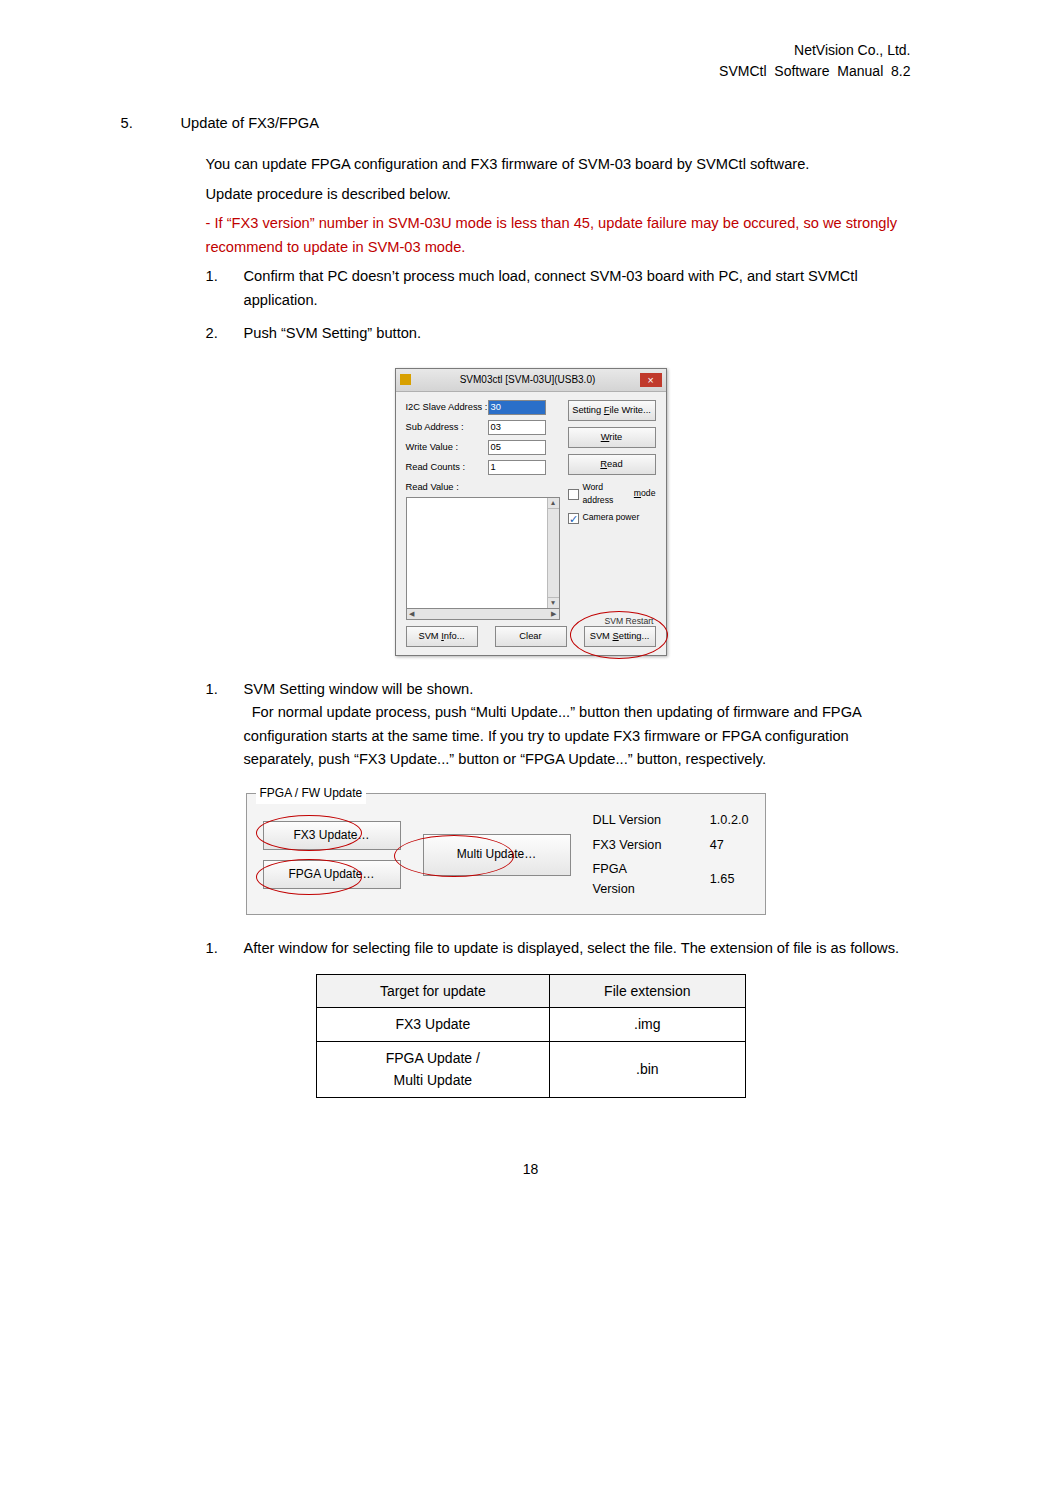NetVision Co., Ltd.
SVMCtl Software Manual 8.2
5. Update of FX3/FPGA
You can update FPGA configuration and FX3 firmware of SVM-03 board by SVMCtl software.
Update procedure is described below.
- If “FX3 version” number in SVM-03U mode is less than 45, update failure may be occured, so we strongly recommend to update in SVM-03 mode.
Confirm that PC doesn’t process much load, connect SVM-03 board with PC, and start SVMCtl application.
Push “SVM Setting” button.
SVM03ctl [SVM-03U](USB3.0)
×
I2C Slave Address :
30
Sub Address :
03
Write Value :
05
Read Counts :
1
Read Value :
▲
▼
◀▶
Setting File Write...
Write
Read
Word address mode
Camera power
SVM Info...
Clear
SVM Setting...
SVM Restart
SVM Setting window will be shown.
For normal update process, push “Multi Update...” button then updating of firmware and FPGA configuration starts at the same time. If you try to update FX3 firmware or FPGA configuration separately, push “FX3 Update...” button or “FPGA Update...” button, respectively.
FPGA / FW Update
FX3 Update…
FPGA Update…
Multi Update…
| DLL Version | 1.0.2.0 |
| FX3 Version | 47 |
| FPGA Version | 1.65 |
After window for selecting file to update is displayed, select the file. The extension of file is as follows.
| Target for update | File extension |
| --- | --- |
| FX3 Update | .img |
| FPGA Update / Multi Update | .bin |
18